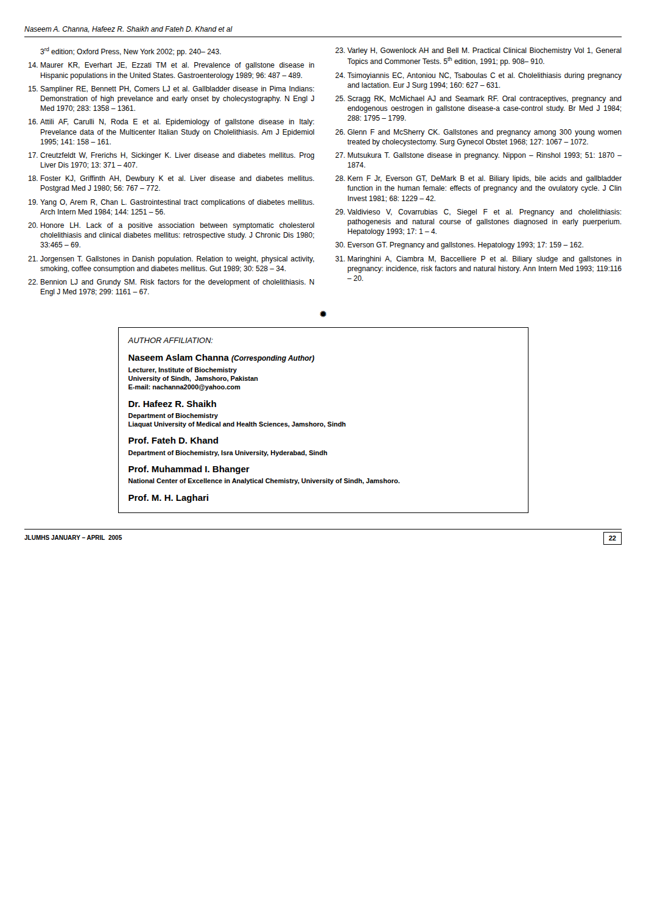Naseem A. Channa, Hafeez R. Shaikh and Fateh D. Khand et al
3rd edition; Oxford Press, New York 2002; pp. 240– 243.
Maurer KR, Everhart JE, Ezzati TM et al. Prevalence of gallstone disease in Hispanic populations in the United States. Gastroenterology 1989; 96: 487 – 489.
Sampliner RE, Bennett PH, Comers LJ et al. Gallbladder disease in Pima Indians: Demonstration of high prevelance and early onset by cholecystography. N Engl J Med 1970; 283: 1358 – 1361.
Attili AF, Carulli N, Roda E et al. Epidemiology of gallstone disease in Italy: Prevelance data of the Multicenter Italian Study on Cholelithiasis. Am J Epidemiol 1995; 141: 158 – 161.
Creutzfeldt W, Frerichs H, Sickinger K. Liver disease and diabetes mellitus. Prog Liver Dis 1970; 13: 371 – 407.
Foster KJ, Griffinth AH, Dewbury K et al. Liver disease and diabetes mellitus. Postgrad Med J 1980; 56: 767 – 772.
Yang O, Arem R, Chan L. Gastrointestinal tract complications of diabetes mellitus. Arch Intern Med 1984; 144: 1251 – 56.
Honore LH. Lack of a positive association between symptomatic cholesterol cholelithiasis and clinical diabetes mellitus: retrospective study. J Chronic Dis 1980; 33:465 – 69.
Jorgensen T. Gallstones in Danish population. Relation to weight, physical activity, smoking, coffee consumption and diabetes mellitus. Gut 1989; 30: 528 – 34.
Bennion LJ and Grundy SM. Risk factors for the development of cholelithiasis. N Engl J Med 1978; 299: 1161 – 67.
Varley H, Gowenlock AH and Bell M. Practical Clinical Biochemistry Vol 1, General Topics and Commoner Tests. 5th edition, 1991; pp. 908– 910.
Tsimoyiannis EC, Antoniou NC, Tsaboulas C et al. Cholelithiasis during pregnancy and lactation. Eur J Surg 1994; 160: 627 – 631.
Scragg RK, McMichael AJ and Seamark RF. Oral contraceptives, pregnancy and endogenous oestrogen in gallstone disease-a case-control study. Br Med J 1984; 288: 1795 – 1799.
Glenn F and McSherry CK. Gallstones and pregnancy among 300 young women treated by cholecystectomy. Surg Gynecol Obstet 1968; 127: 1067 – 1072.
Mutsukura T. Gallstone disease in pregnancy. Nippon – Rinshol 1993; 51: 1870 – 1874.
Kern F Jr, Everson GT, DeMark B et al. Biliary lipids, bile acids and gallbladder function in the human female: effects of pregnancy and the ovulatory cycle. J Clin Invest 1981; 68: 1229 – 42.
Valdivieso V, Covarrubias C, Siegel F et al. Pregnancy and cholelithiasis: pathogenesis and natural course of gallstones diagnosed in early puerperium. Hepatology 1993; 17: 1 – 4.
Everson GT. Pregnancy and gallstones. Hepatology 1993; 17: 159 – 162.
Maringhini A, Ciambra M, Baccelliere P et al. Biliary sludge and gallstones in pregnancy: incidence, risk factors and natural history. Ann Intern Med 1993; 119:116 – 20.
✹
AUTHOR AFFILIATION:
Naseem Aslam Channa (Corresponding Author)
Lecturer, Institute of Biochemistry
University of Sindh, Jamshoro, Pakistan
E-mail: nachanna2000@yahoo.com
Dr. Hafeez R. Shaikh
Department of Biochemistry
Liaquat University of Medical and Health Sciences, Jamshoro, Sindh
Prof. Fateh D. Khand
Department of Biochemistry, Isra University, Hyderabad, Sindh
Prof. Muhammad I. Bhanger
National Center of Excellence in Analytical Chemistry, University of Sindh, Jamshoro.
Prof. M. H. Laghari
JLUMHS JANUARY – APRIL 2005 22